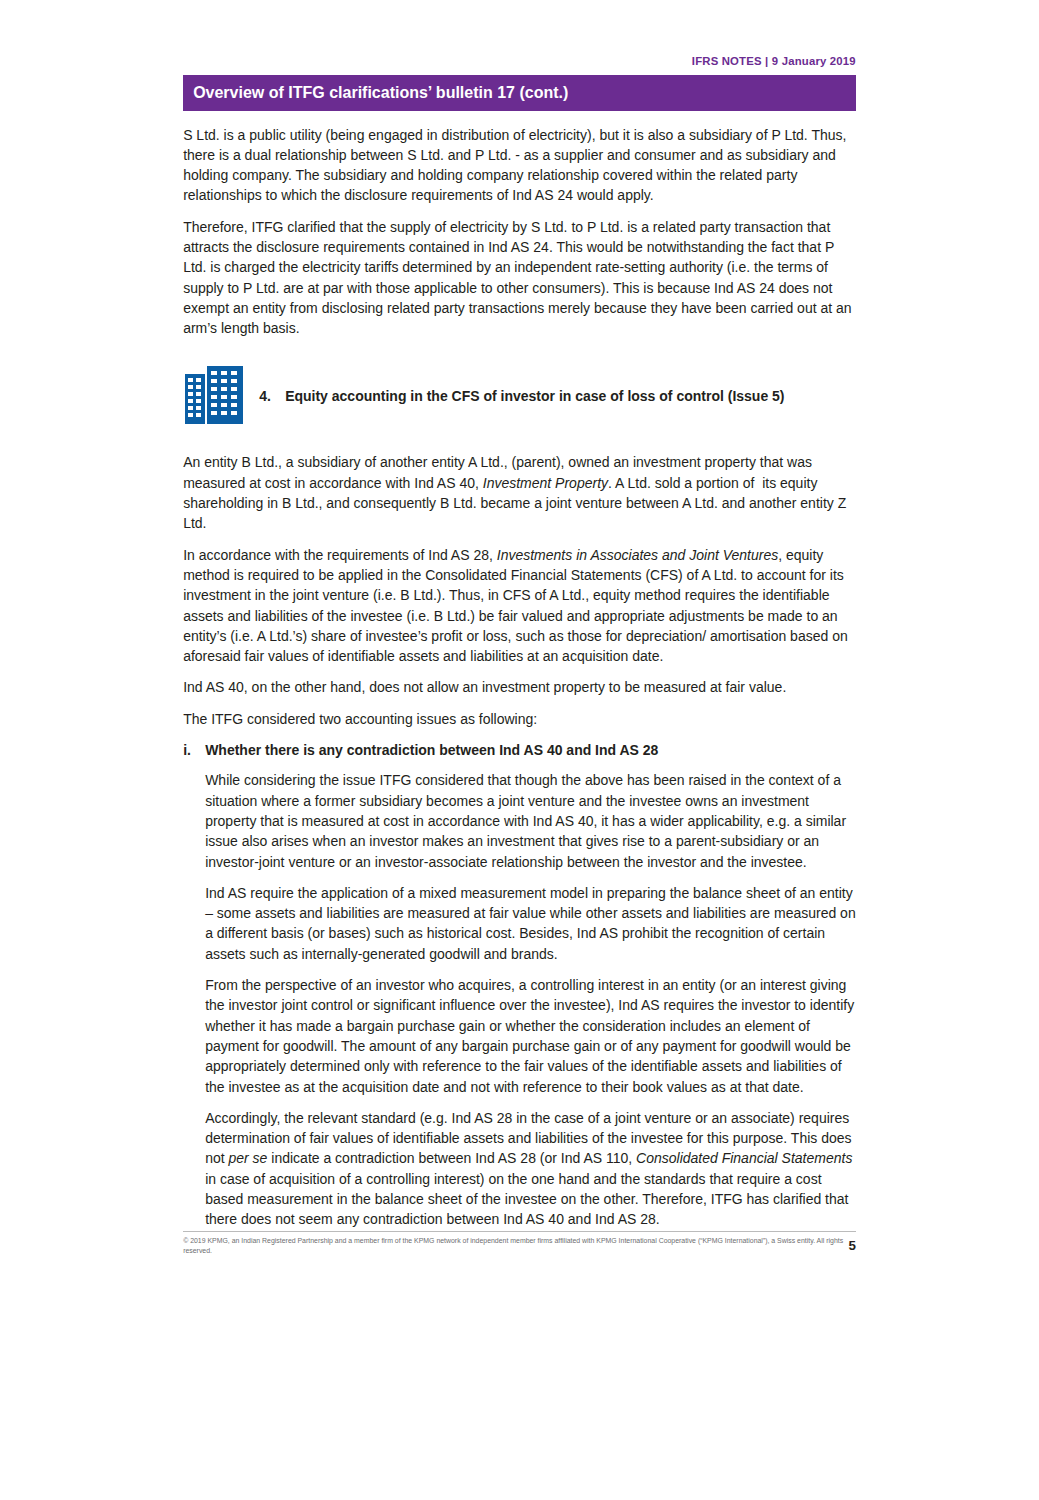IFRS NOTES | 9 January 2019
Overview of ITFG clarifications’ bulletin 17 (cont.)
S Ltd. is a public utility (being engaged in distribution of electricity), but it is also a subsidiary of P Ltd. Thus, there is a dual relationship between S Ltd. and P Ltd. - as a supplier and consumer and as subsidiary and holding company. The subsidiary and holding company relationship covered within the related party relationships to which the disclosure requirements of Ind AS 24 would apply.
Therefore, ITFG clarified that the supply of electricity by S Ltd. to P Ltd. is a related party transaction that attracts the disclosure requirements contained in Ind AS 24. This would be notwithstanding the fact that P Ltd. is charged the electricity tariffs determined by an independent rate-setting authority (i.e. the terms of supply to P Ltd. are at par with those applicable to other consumers). This is because Ind AS 24 does not exempt an entity from disclosing related party transactions merely because they have been carried out at an arm’s length basis.
4. Equity accounting in the CFS of investor in case of loss of control (Issue 5)
An entity B Ltd., a subsidiary of another entity A Ltd., (parent), owned an investment property that was measured at cost in accordance with Ind AS 40, Investment Property. A Ltd. sold a portion of its equity shareholding in B Ltd., and consequently B Ltd. became a joint venture between A Ltd. and another entity Z Ltd.
In accordance with the requirements of Ind AS 28, Investments in Associates and Joint Ventures, equity method is required to be applied in the Consolidated Financial Statements (CFS) of A Ltd. to account for its investment in the joint venture (i.e. B Ltd.). Thus, in CFS of A Ltd., equity method requires the identifiable assets and liabilities of the investee (i.e. B Ltd.) be fair valued and appropriate adjustments be made to an entity’s (i.e. A Ltd.’s) share of investee’s profit or loss, such as those for depreciation/ amortisation based on aforesaid fair values of identifiable assets and liabilities at an acquisition date.
Ind AS 40, on the other hand, does not allow an investment property to be measured at fair value.
The ITFG considered two accounting issues as following:
i. Whether there is any contradiction between Ind AS 40 and Ind AS 28
While considering the issue ITFG considered that though the above has been raised in the context of a situation where a former subsidiary becomes a joint venture and the investee owns an investment property that is measured at cost in accordance with Ind AS 40, it has a wider applicability, e.g. a similar issue also arises when an investor makes an investment that gives rise to a parent-subsidiary or an investor-joint venture or an investor-associate relationship between the investor and the investee.
Ind AS require the application of a mixed measurement model in preparing the balance sheet of an entity – some assets and liabilities are measured at fair value while other assets and liabilities are measured on a different basis (or bases) such as historical cost. Besides, Ind AS prohibit the recognition of certain assets such as internally-generated goodwill and brands.
From the perspective of an investor who acquires, a controlling interest in an entity (or an interest giving the investor joint control or significant influence over the investee), Ind AS requires the investor to identify whether it has made a bargain purchase gain or whether the consideration includes an element of payment for goodwill. The amount of any bargain purchase gain or of any payment for goodwill would be appropriately determined only with reference to the fair values of the identifiable assets and liabilities of the investee as at the acquisition date and not with reference to their book values as at that date.
Accordingly, the relevant standard (e.g. Ind AS 28 in the case of a joint venture or an associate) requires determination of fair values of identifiable assets and liabilities of the investee for this purpose. This does not per se indicate a contradiction between Ind AS 28 (or Ind AS 110, Consolidated Financial Statements in case of acquisition of a controlling interest) on the one hand and the standards that require a cost based measurement in the balance sheet of the investee on the other. Therefore, ITFG has clarified that there does not seem any contradiction between Ind AS 40 and Ind AS 28.
© 2019 KPMG, an Indian Registered Partnership and a member firm of the KPMG network of independent member firms affiliated with KPMG International Cooperative (“KPMG International”), a Swiss entity. All rights reserved.
5